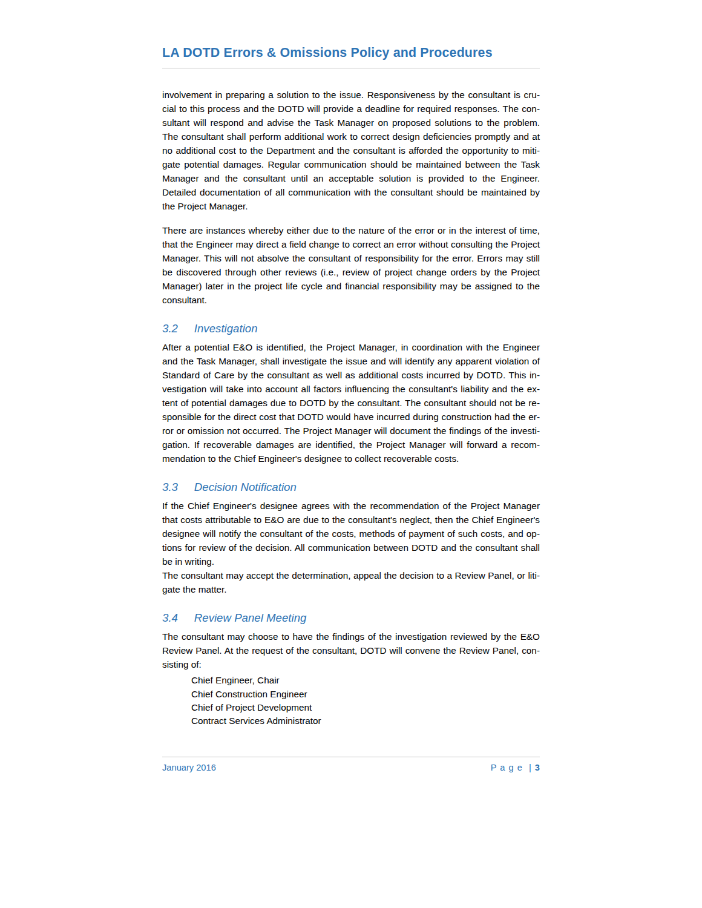LA DOTD Errors & Omissions Policy and Procedures
involvement in preparing a solution to the issue. Responsiveness by the consultant is crucial to this process and the DOTD will provide a deadline for required responses. The consultant will respond and advise the Task Manager on proposed solutions to the problem. The consultant shall perform additional work to correct design deficiencies promptly and at no additional cost to the Department and the consultant is afforded the opportunity to mitigate potential damages. Regular communication should be maintained between the Task Manager and the consultant until an acceptable solution is provided to the Engineer. Detailed documentation of all communication with the consultant should be maintained by the Project Manager.
There are instances whereby either due to the nature of the error or in the interest of time, that the Engineer may direct a field change to correct an error without consulting the Project Manager. This will not absolve the consultant of responsibility for the error. Errors may still be discovered through other reviews (i.e., review of project change orders by the Project Manager) later in the project life cycle and financial responsibility may be assigned to the consultant.
3.2 Investigation
After a potential E&O is identified, the Project Manager, in coordination with the Engineer and the Task Manager, shall investigate the issue and will identify any apparent violation of Standard of Care by the consultant as well as additional costs incurred by DOTD. This investigation will take into account all factors influencing the consultant's liability and the extent of potential damages due to DOTD by the consultant. The consultant should not be responsible for the direct cost that DOTD would have incurred during construction had the error or omission not occurred. The Project Manager will document the findings of the investigation. If recoverable damages are identified, the Project Manager will forward a recommendation to the Chief Engineer's designee to collect recoverable costs.
3.3 Decision Notification
If the Chief Engineer's designee agrees with the recommendation of the Project Manager that costs attributable to E&O are due to the consultant's neglect, then the Chief Engineer's designee will notify the consultant of the costs, methods of payment of such costs, and options for review of the decision. All communication between DOTD and the consultant shall be in writing.
The consultant may accept the determination, appeal the decision to a Review Panel, or litigate the matter.
3.4 Review Panel Meeting
The consultant may choose to have the findings of the investigation reviewed by the E&O Review Panel. At the request of the consultant, DOTD will convene the Review Panel, consisting of:
Chief Engineer, Chair
Chief Construction Engineer
Chief of Project Development
Contract Services Administrator
January 2016 P a g e | 3